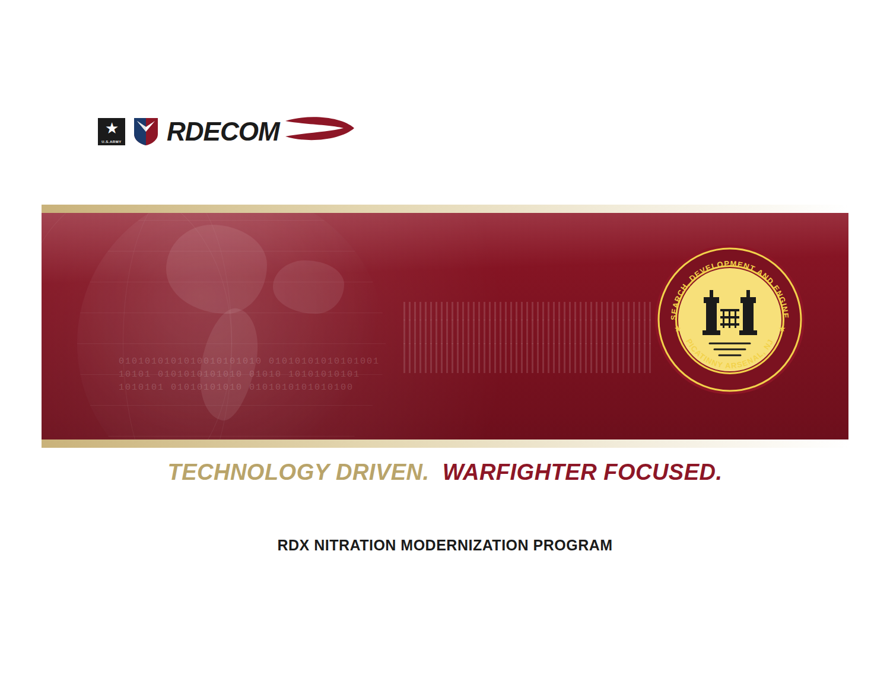★ U.S.ARMY
RDECOM
0101010101010010101010 01010101010101001
10101 0101010101010 01010 10101010101
1010101 01010101010 0101010101010100
ARMAMENT RESEARCH, DEVELOPMENT AND ENGINEERING CENTER PICATINNY ARSENAL, NJ ★ ★
TECHNOLOGY DRIVEN. WARFIGHTER FOCUSED.
RDX NITRATION MODERNIZATION PROGRAM